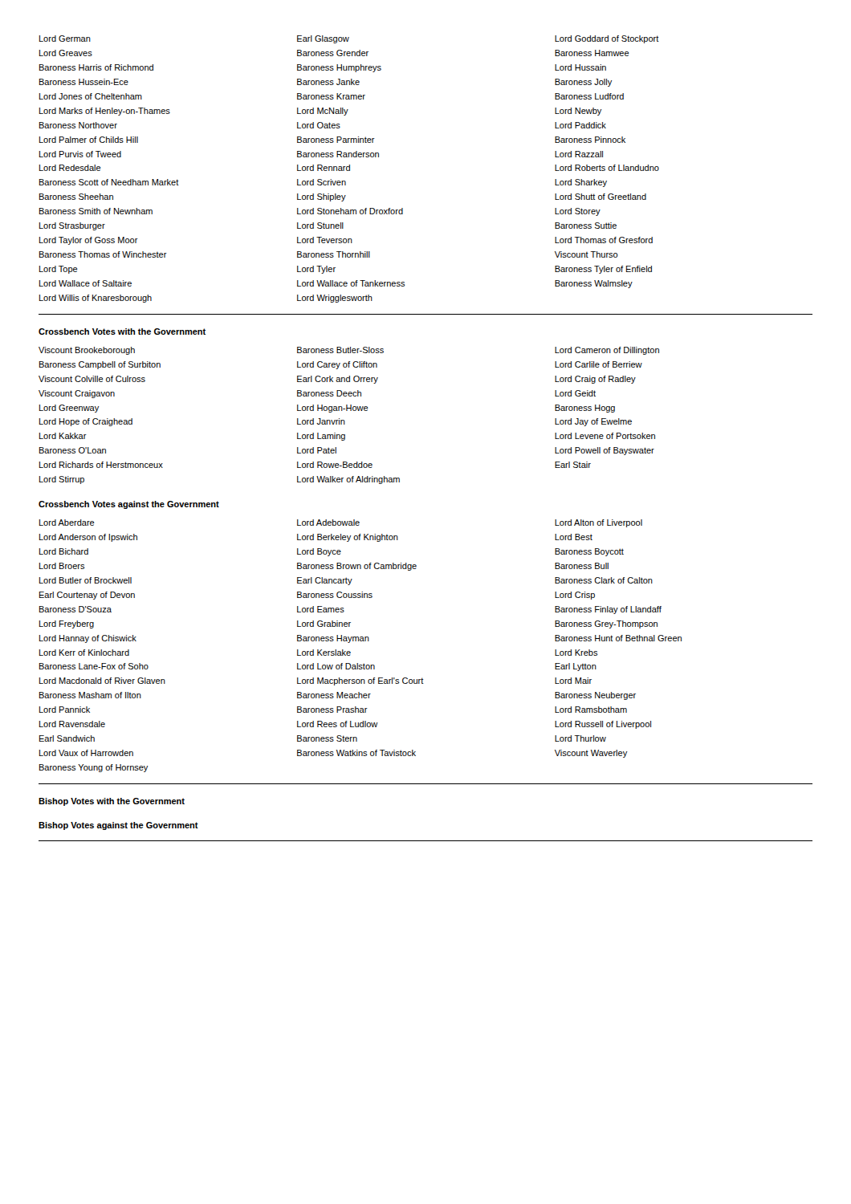| Lord German | Earl Glasgow | Lord Goddard of Stockport |
| Lord Greaves | Baroness Grender | Baroness Hamwee |
| Baroness Harris of Richmond | Baroness Humphreys | Lord Hussain |
| Baroness Hussein-Ece | Baroness Janke | Baroness Jolly |
| Lord Jones of Cheltenham | Baroness Kramer | Baroness Ludford |
| Lord Marks of Henley-on-Thames | Lord McNally | Lord Newby |
| Baroness Northover | Lord Oates | Lord Paddick |
| Lord Palmer of Childs Hill | Baroness Parminter | Baroness Pinnock |
| Lord Purvis of Tweed | Baroness Randerson | Lord Razzall |
| Lord Redesdale | Lord Rennard | Lord Roberts of Llandudno |
| Baroness Scott of Needham Market | Lord Scriven | Lord Sharkey |
| Baroness Sheehan | Lord Shipley | Lord Shutt of Greetland |
| Baroness Smith of Newnham | Lord Stoneham of Droxford | Lord Storey |
| Lord Strasburger | Lord Stunell | Baroness Suttie |
| Lord Taylor of Goss Moor | Lord Teverson | Lord Thomas of Gresford |
| Baroness Thomas of Winchester | Baroness Thornhill | Viscount Thurso |
| Lord Tope | Lord Tyler | Baroness Tyler of Enfield |
| Lord Wallace of Saltaire | Lord Wallace of Tankerness | Baroness Walmsley |
| Lord Willis of Knaresborough | Lord Wrigglesworth | |
Crossbench Votes with the Government
| Viscount Brookeborough | Baroness Butler-Sloss | Lord Cameron of Dillington |
| Baroness Campbell of Surbiton | Lord Carey of Clifton | Lord Carlile of Berriew |
| Viscount Colville of Culross | Earl Cork and Orrery | Lord Craig of Radley |
| Viscount Craigavon | Baroness Deech | Lord Geidt |
| Lord Greenway | Lord Hogan-Howe | Baroness Hogg |
| Lord Hope of Craighead | Lord Janvrin | Lord Jay of Ewelme |
| Lord Kakkar | Lord Laming | Lord Levene of Portsoken |
| Baroness O'Loan | Lord Patel | Lord Powell of Bayswater |
| Lord Richards of Herstmonceux | Lord Rowe-Beddoe | Earl Stair |
| Lord Stirrup | Lord Walker of Aldringham | |
Crossbench Votes against the Government
| Lord Aberdare | Lord Adebowale | Lord Alton of Liverpool |
| Lord Anderson of Ipswich | Lord Berkeley of Knighton | Lord Best |
| Lord Bichard | Lord Boyce | Baroness Boycott |
| Lord Broers | Baroness Brown of Cambridge | Baroness Bull |
| Lord Butler of Brockwell | Earl Clancarty | Baroness Clark of Calton |
| Earl Courtenay of Devon | Baroness Coussins | Lord Crisp |
| Baroness D'Souza | Lord Eames | Baroness Finlay of Llandaff |
| Lord Freyberg | Lord Grabiner | Baroness Grey-Thompson |
| Lord Hannay of Chiswick | Baroness Hayman | Baroness Hunt of Bethnal Green |
| Lord Kerr of Kinlochard | Lord Kerslake | Lord Krebs |
| Baroness Lane-Fox of Soho | Lord Low of Dalston | Earl Lytton |
| Lord Macdonald of River Glaven | Lord Macpherson of Earl's Court | Lord Mair |
| Baroness Masham of Ilton | Baroness Meacher | Baroness Neuberger |
| Lord Pannick | Baroness Prashar | Lord Ramsbotham |
| Lord Ravensdale | Lord Rees of Ludlow | Lord Russell of Liverpool |
| Earl Sandwich | Baroness Stern | Lord Thurlow |
| Lord Vaux of Harrowden | Baroness Watkins of Tavistock | Viscount Waverley |
| Baroness Young of Hornsey | | |
Bishop Votes with the Government
Bishop Votes against the Government